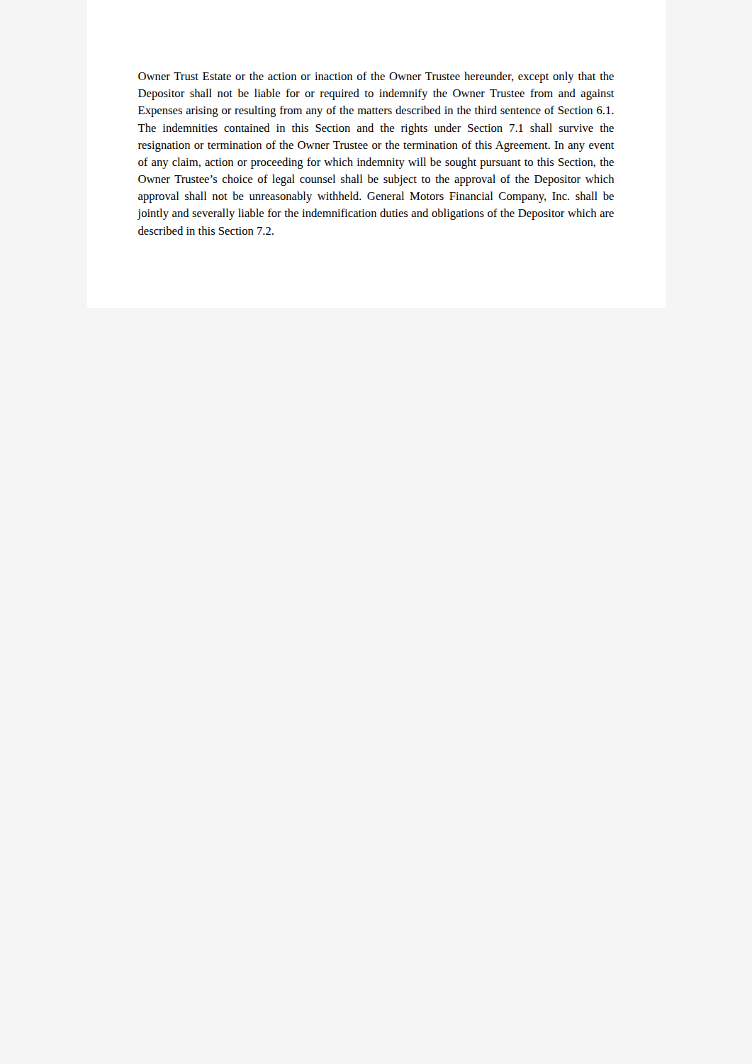Owner Trust Estate or the action or inaction of the Owner Trustee hereunder, except only that the Depositor shall not be liable for or required to indemnify the Owner Trustee from and against Expenses arising or resulting from any of the matters described in the third sentence of Section 6.1. The indemnities contained in this Section and the rights under Section 7.1 shall survive the resignation or termination of the Owner Trustee or the termination of this Agreement. In any event of any claim, action or proceeding for which indemnity will be sought pursuant to this Section, the Owner Trustee’s choice of legal counsel shall be subject to the approval of the Depositor which approval shall not be unreasonably withheld. General Motors Financial Company, Inc. shall be jointly and severally liable for the indemnification duties and obligations of the Depositor which are described in this Section 7.2.